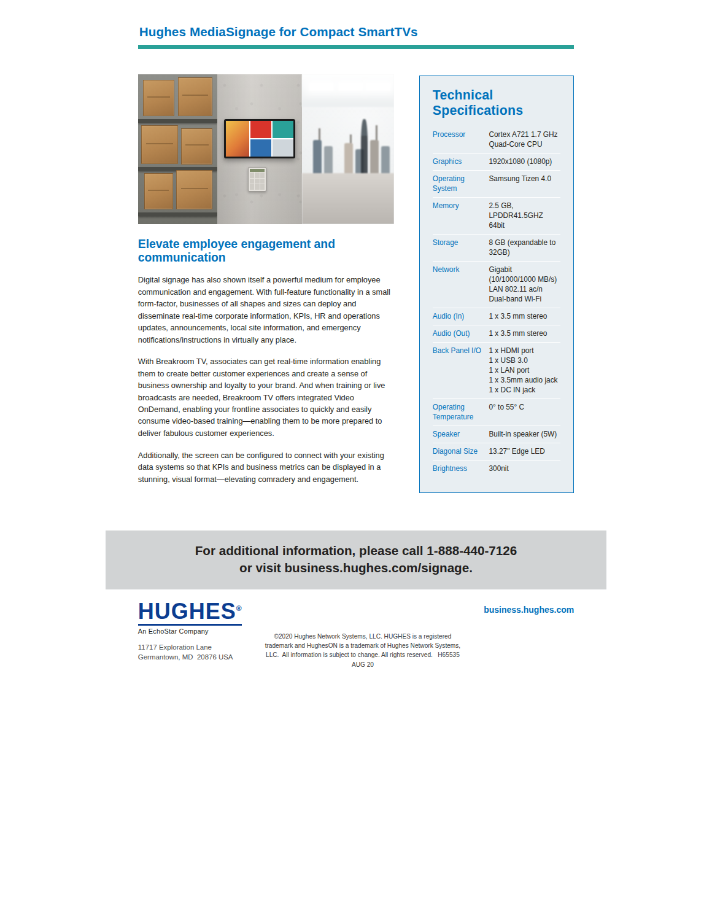Hughes MediaSignage for Compact SmartTVs
Elevate employee engagement and communication
Digital signage has also shown itself a powerful medium for employee communication and engagement. With full-feature functionality in a small form-factor, businesses of all shapes and sizes can deploy and disseminate real-time corporate information, KPIs, HR and operations updates, announcements, local site information, and emergency notifications/instructions in virtually any place.
With Breakroom TV, associates can get real-time information enabling them to create better customer experiences and create a sense of business ownership and loyalty to your brand. And when training or live broadcasts are needed, Breakroom TV offers integrated Video OnDemand, enabling your frontline associates to quickly and easily consume video-based training—enabling them to be more prepared to deliver fabulous customer experiences.
Additionally, the screen can be configured to connect with your existing data systems so that KPIs and business metrics can be displayed in a stunning, visual format—elevating comradery and engagement.
Technical Specifications
| Processor | Cortex A721 1.7 GHz Quad-Core CPU |
| Graphics | 1920x1080 (1080p) |
| Operating System | Samsung Tizen 4.0 |
| Memory | 2.5 GB, LPDDR41.5GHZ 64bit |
| Storage | 8 GB (expandable to 32GB) |
| Network | Gigabit (10/1000/1000 MB/s) LAN 802.11 ac/n Dual-band Wi-Fi |
| Audio (In) | 1 x 3.5 mm stereo |
| Audio (Out) | 1 x 3.5 mm stereo |
| Back Panel I/O | 1 x HDMI port 1 x USB 3.0 1 x LAN port 1 x 3.5mm audio jack 1 x DC IN jack |
| Operating Temperature | 0° to 55° C |
| Speaker | Built-in speaker (5W) |
| Diagonal Size | 13.27" Edge LED |
| Brightness | 300nit |
For additional information, please call 1-888-440-7126
or visit business.hughes.com/signage.
HUGHES®
An EchoStar Company
11717 Exploration Lane
Germantown, MD 20876 USA
©2020 Hughes Network Systems, LLC. HUGHES is a registered trademark and HughesON is a trademark of Hughes Network Systems, LLC. All information is subject to change. All rights reserved. H65535 AUG 20
business.hughes.com